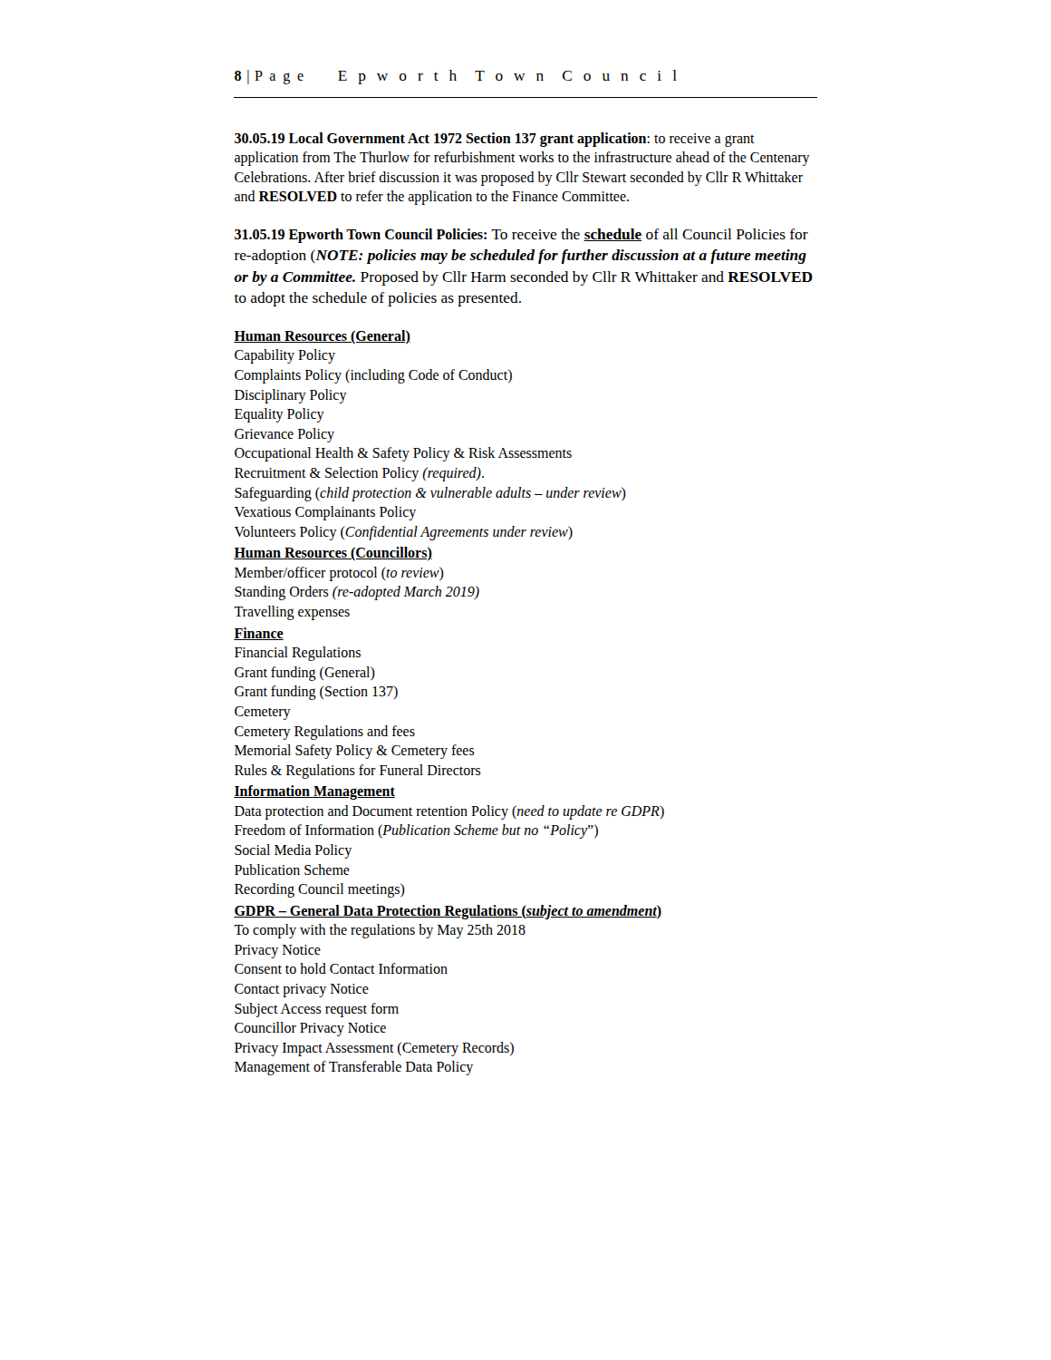8|P a g e
E p w o r t h T o w n C o u n c i l
30.05.19 Local Government Act 1972 Section 137 grant application: to receive a grant application from The Thurlow for refurbishment works to the infrastructure ahead of the Centenary Celebrations. After brief discussion it was proposed by Cllr Stewart seconded by Cllr R Whittaker and RESOLVED to refer the application to the Finance Committee.
31.05.19 Epworth Town Council Policies: To receive the schedule of all Council Policies for re-adoption (NOTE: policies may be scheduled for further discussion at a future meeting or by a Committee. Proposed by Cllr Harm seconded by Cllr R Whittaker and RESOLVED to adopt the schedule of policies as presented.
Human Resources (General)
Capability Policy
Complaints Policy (including Code of Conduct)
Disciplinary Policy
Equality Policy
Grievance Policy
Occupational Health & Safety Policy & Risk Assessments
Recruitment & Selection Policy (required).
Safeguarding (child protection & vulnerable adults – under review)
Vexatious Complainants Policy
Volunteers Policy (Confidential Agreements under review)
Human Resources (Councillors)
Member/officer protocol (to review)
Standing Orders (re-adopted March 2019)
Travelling expenses
Finance
Financial Regulations
Grant funding (General)
Grant funding (Section 137)
Cemetery
Cemetery Regulations and fees
Memorial Safety Policy & Cemetery fees
Rules & Regulations for Funeral Directors
Information Management
Data protection and Document retention Policy (need to update re GDPR)
Freedom of Information (Publication Scheme but no “Policy”)
Social Media Policy
Publication Scheme
Recording Council meetings)
GDPR – General Data Protection Regulations (subject to amendment)
To comply with the regulations by May 25th 2018
Privacy Notice
Consent to hold Contact Information
Contact privacy Notice
Subject Access request form
Councillor Privacy Notice
Privacy Impact Assessment (Cemetery Records)
Management of Transferable Data Policy